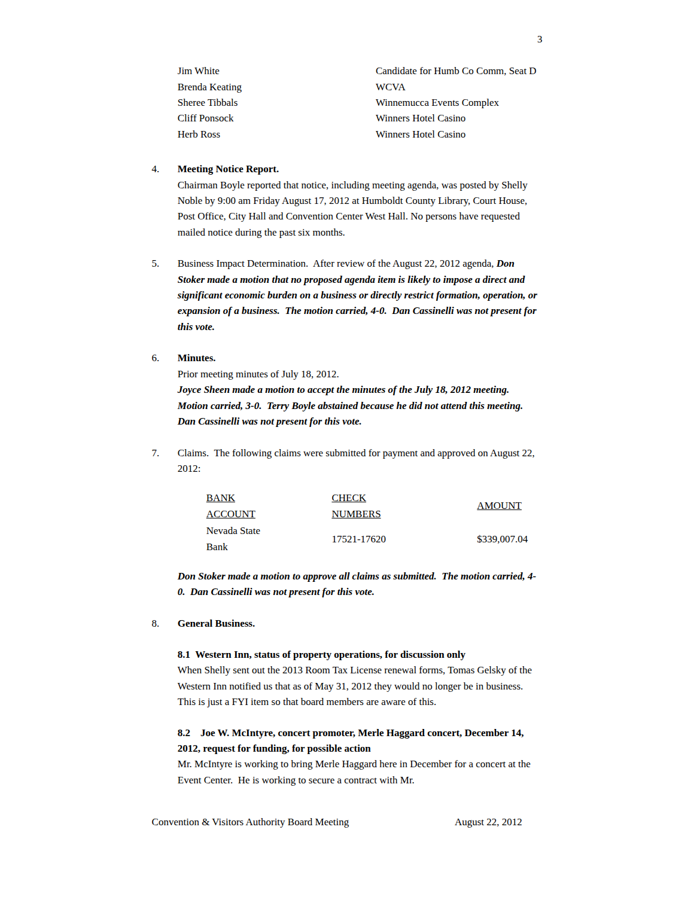3
Jim White Candidate for Humb Co Comm, Seat D
Brenda Keating WCVA
Sheree Tibbals Winnemucca Events Complex
Cliff Ponsock Winners Hotel Casino
Herb Ross Winners Hotel Casino
Meeting Notice Report.
Chairman Boyle reported that notice, including meeting agenda, was posted by Shelly Noble by 9:00 am Friday August 17, 2012 at Humboldt County Library, Court House, Post Office, City Hall and Convention Center West Hall. No persons have requested mailed notice during the past six months.
Business Impact Determination. After review of the August 22, 2012 agenda, Don Stoker made a motion that no proposed agenda item is likely to impose a direct and significant economic burden on a business or directly restrict formation, operation, or expansion of a business. The motion carried, 4-0. Dan Cassinelli was not present for this vote.
Minutes.
Prior meeting minutes of July 18, 2012.
Joyce Sheen made a motion to accept the minutes of the July 18, 2012 meeting. Motion carried, 3-0. Terry Boyle abstained because he did not attend this meeting. Dan Cassinelli was not present for this vote.
Claims. The following claims were submitted for payment and approved on August 22, 2012:
| Bank Account | Check Numbers | Amount |
| --- | --- | --- |
| Nevada State Bank | 17521-17620 | $339,007.04 |
Don Stoker made a motion to approve all claims as submitted. The motion carried, 4-0. Dan Cassinelli was not present for this vote.
General Business.
8.1 Western Inn, status of property operations, for discussion only
When Shelly sent out the 2013 Room Tax License renewal forms, Tomas Gelsky of the Western Inn notified us that as of May 31, 2012 they would no longer be in business. This is just a FYI item so that board members are aware of this.
8.2 Joe W. McIntyre, concert promoter, Merle Haggard concert, December 14, 2012, request for funding, for possible action
Mr. McIntyre is working to bring Merle Haggard here in December for a concert at the Event Center. He is working to secure a contract with Mr.
Convention & Visitors Authority Board Meeting
August 22, 2012